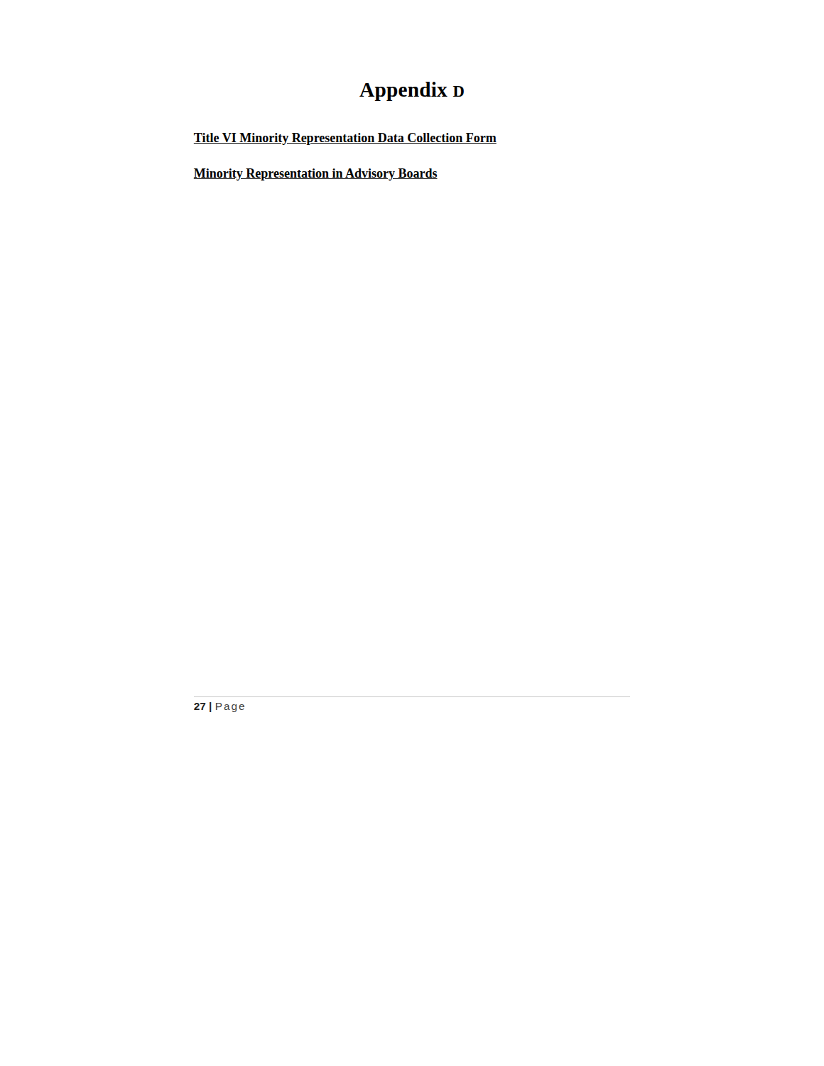Appendix D
Title VI Minority Representation Data Collection Form
Minority Representation in Advisory Boards
27 | Page